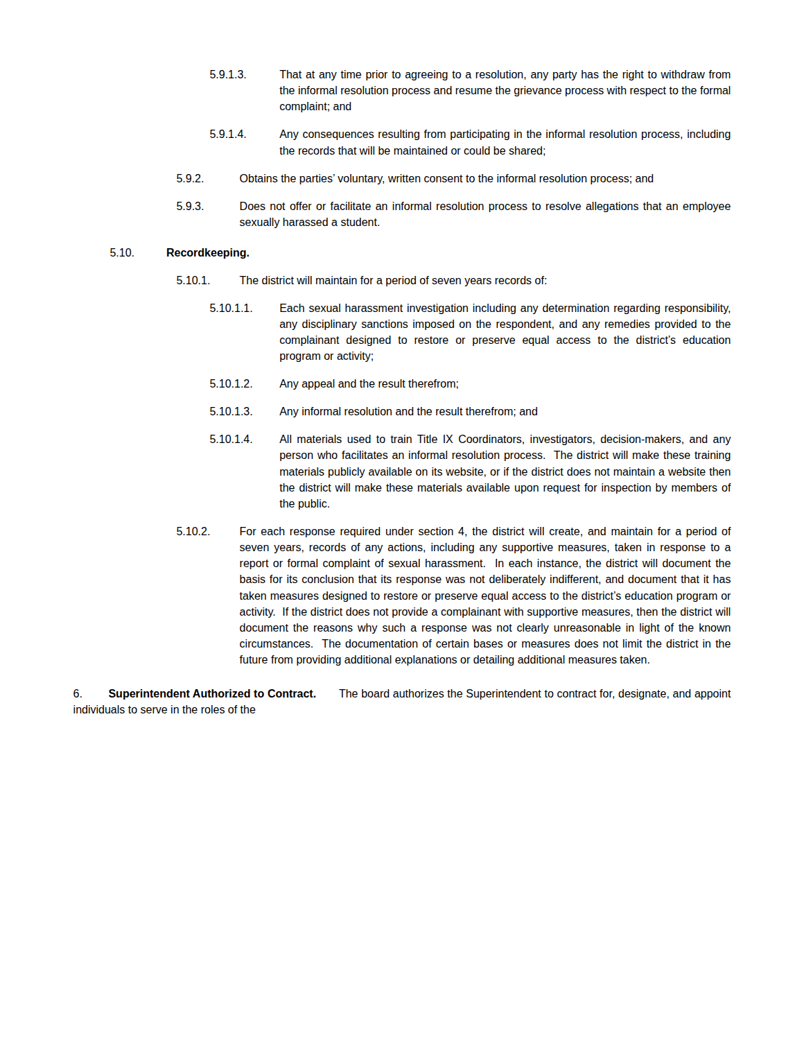5.9.1.3. That at any time prior to agreeing to a resolution, any party has the right to withdraw from the informal resolution process and resume the grievance process with respect to the formal complaint; and
5.9.1.4. Any consequences resulting from participating in the informal resolution process, including the records that will be maintained or could be shared;
5.9.2. Obtains the parties’ voluntary, written consent to the informal resolution process; and
5.9.3. Does not offer or facilitate an informal resolution process to resolve allegations that an employee sexually harassed a student.
5.10. Recordkeeping.
5.10.1. The district will maintain for a period of seven years records of:
5.10.1.1. Each sexual harassment investigation including any determination regarding responsibility, any disciplinary sanctions imposed on the respondent, and any remedies provided to the complainant designed to restore or preserve equal access to the district’s education program or activity;
5.10.1.2. Any appeal and the result therefrom;
5.10.1.3. Any informal resolution and the result therefrom; and
5.10.1.4. All materials used to train Title IX Coordinators, investigators, decision-makers, and any person who facilitates an informal resolution process. The district will make these training materials publicly available on its website, or if the district does not maintain a website then the district will make these materials available upon request for inspection by members of the public.
5.10.2. For each response required under section 4, the district will create, and maintain for a period of seven years, records of any actions, including any supportive measures, taken in response to a report or formal complaint of sexual harassment. In each instance, the district will document the basis for its conclusion that its response was not deliberately indifferent, and document that it has taken measures designed to restore or preserve equal access to the district’s education program or activity. If the district does not provide a complainant with supportive measures, then the district will document the reasons why such a response was not clearly unreasonable in light of the known circumstances. The documentation of certain bases or measures does not limit the district in the future from providing additional explanations or detailing additional measures taken.
6. Superintendent Authorized to Contract. The board authorizes the Superintendent to contract for, designate, and appoint individuals to serve in the roles of the